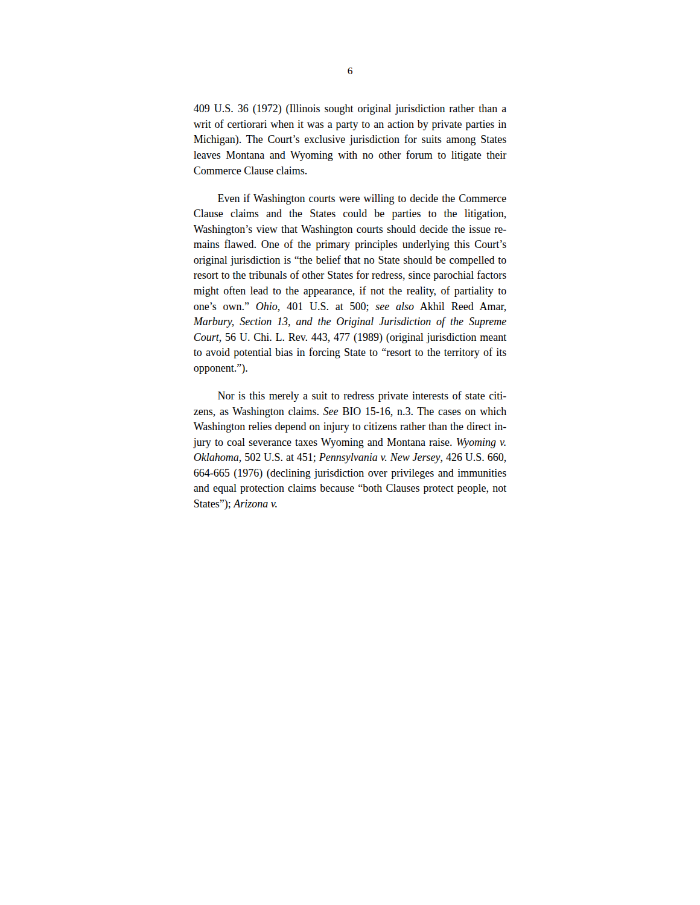6
409 U.S. 36 (1972) (Illinois sought original jurisdiction rather than a writ of certiorari when it was a party to an action by private parties in Michigan). The Court’s exclusive jurisdiction for suits among States leaves Montana and Wyoming with no other forum to litigate their Commerce Clause claims.
Even if Washington courts were willing to decide the Commerce Clause claims and the States could be parties to the litigation, Washington’s view that Washington courts should decide the issue remains flawed. One of the primary principles underlying this Court’s original jurisdiction is “the belief that no State should be compelled to resort to the tribunals of other States for redress, since parochial factors might often lead to the appearance, if not the reality, of partiality to one’s own.” Ohio, 401 U.S. at 500; see also Akhil Reed Amar, Marbury, Section 13, and the Original Jurisdiction of the Supreme Court, 56 U. Chi. L. Rev. 443, 477 (1989) (original jurisdiction meant to avoid potential bias in forcing State to “resort to the territory of its opponent.”).
Nor is this merely a suit to redress private interests of state citizens, as Washington claims. See BIO 15-16, n.3. The cases on which Washington relies depend on injury to citizens rather than the direct injury to coal severance taxes Wyoming and Montana raise. Wyoming v. Oklahoma, 502 U.S. at 451; Pennsylvania v. New Jersey, 426 U.S. 660, 664-665 (1976) (declining jurisdiction over privileges and immunities and equal protection claims because “both Clauses protect people, not States”); Arizona v.